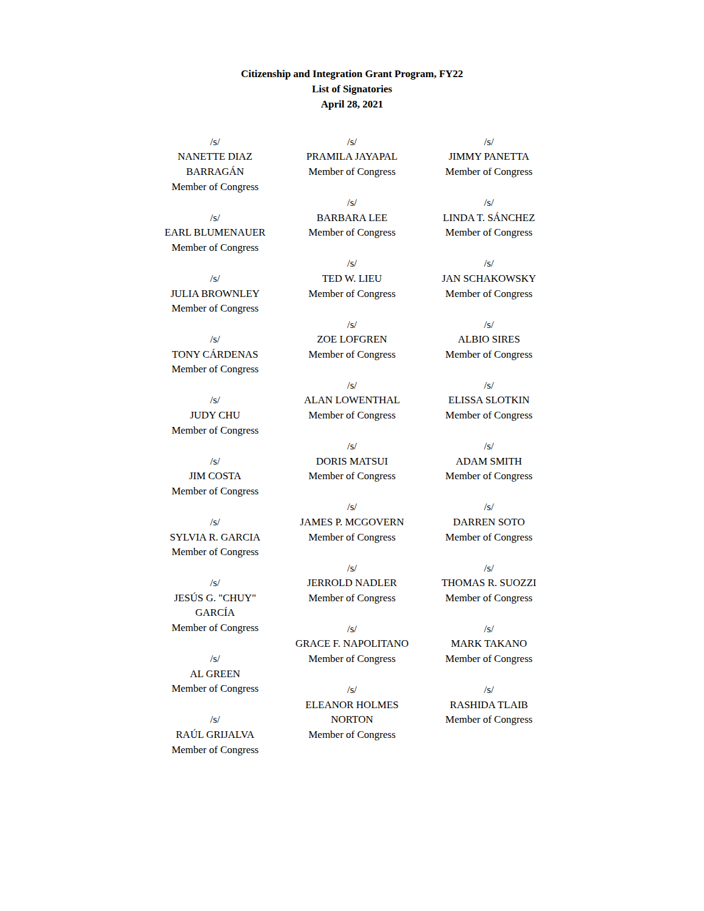Citizenship and Integration Grant Program, FY22 List of Signatories April 28, 2021
/s/ Nanette Diaz Barragán Member of Congress
/s/ Earl Blumenauer Member of Congress
/s/ Julia Brownley Member of Congress
/s/ Tony Cárdenas Member of Congress
/s/ Judy Chu Member of Congress
/s/ Jim Costa Member of Congress
/s/ Sylvia R. Garcia Member of Congress
/s/ Jesús G. "Chuy" García Member of Congress
/s/ Al Green Member of Congress
/s/ Raúl Grijalva Member of Congress
/s/ Pramila Jayapal Member of Congress
/s/ Barbara Lee Member of Congress
/s/ Ted W. Lieu Member of Congress
/s/ Zoe Lofgren Member of Congress
/s/ Alan Lowenthal Member of Congress
/s/ Doris Matsui Member of Congress
/s/ James P. McGovern Member of Congress
/s/ Jerrold Nadler Member of Congress
/s/ Grace F. Napolitano Member of Congress
/s/ Eleanor Holmes Norton Member of Congress
/s/ Jimmy Panetta Member of Congress
/s/ Linda T. Sánchez Member of Congress
/s/ Jan Schakowsky Member of Congress
/s/ Albio Sires Member of Congress
/s/ Elissa Slotkin Member of Congress
/s/ Adam Smith Member of Congress
/s/ Darren Soto Member of Congress
/s/ Thomas R. Suozzi Member of Congress
/s/ Mark Takano Member of Congress
/s/ Rashida Tlaib Member of Congress